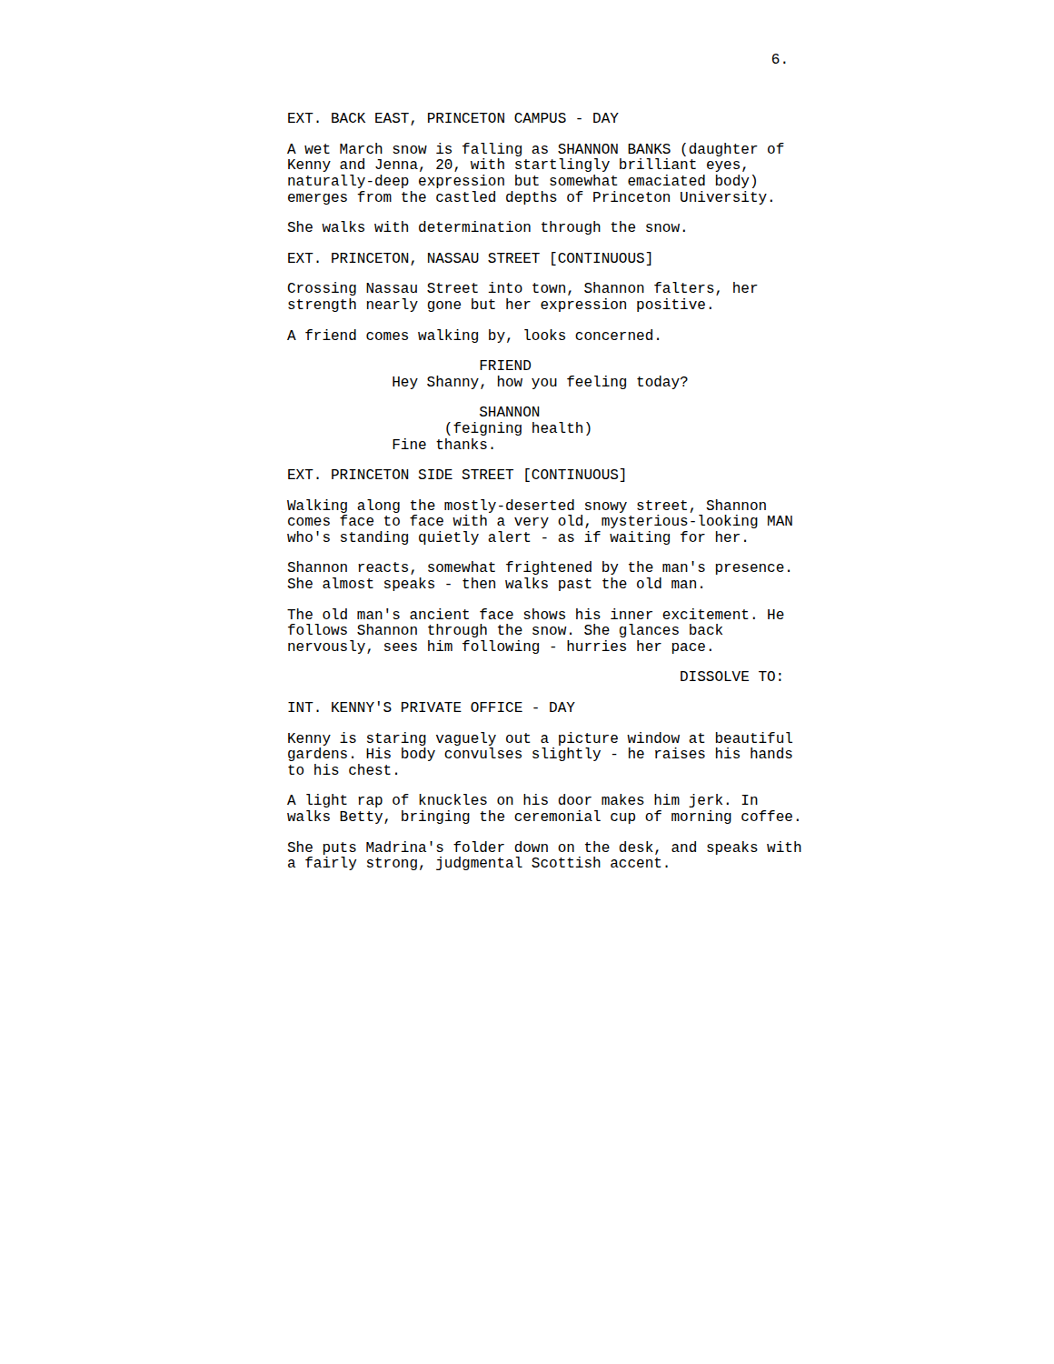6.
EXT. BACK EAST, PRINCETON CAMPUS - DAY
A wet March snow is falling as SHANNON BANKS (daughter of Kenny and Jenna, 20, with startlingly brilliant eyes, naturally-deep expression but somewhat emaciated body) emerges from the castled depths of Princeton University.
She walks with determination through the snow.
EXT. PRINCETON, NASSAU STREET [CONTINUOUS]
Crossing Nassau Street into town, Shannon falters, her strength nearly gone but her expression positive.
A friend comes walking by, looks concerned.
FRIEND
Hey Shanny, how you feeling today?
SHANNON
(feigning health)
Fine thanks.
EXT. PRINCETON SIDE STREET [CONTINUOUS]
Walking along the mostly-deserted snowy street, Shannon comes face to face with a very old, mysterious-looking MAN who's standing quietly alert - as if waiting for her.
Shannon reacts, somewhat frightened by the man's presence. She almost speaks - then walks past the old man.
The old man's ancient face shows his inner excitement. He follows Shannon through the snow. She glances back nervously, sees him following - hurries her pace.
DISSOLVE TO:
INT. KENNY'S PRIVATE OFFICE - DAY
Kenny is staring vaguely out a picture window at beautiful gardens. His body convulses slightly - he raises his hands to his chest.
A light rap of knuckles on his door makes him jerk. In walks Betty, bringing the ceremonial cup of morning coffee.
She puts Madrina's folder down on the desk, and speaks with a fairly strong, judgmental Scottish accent.